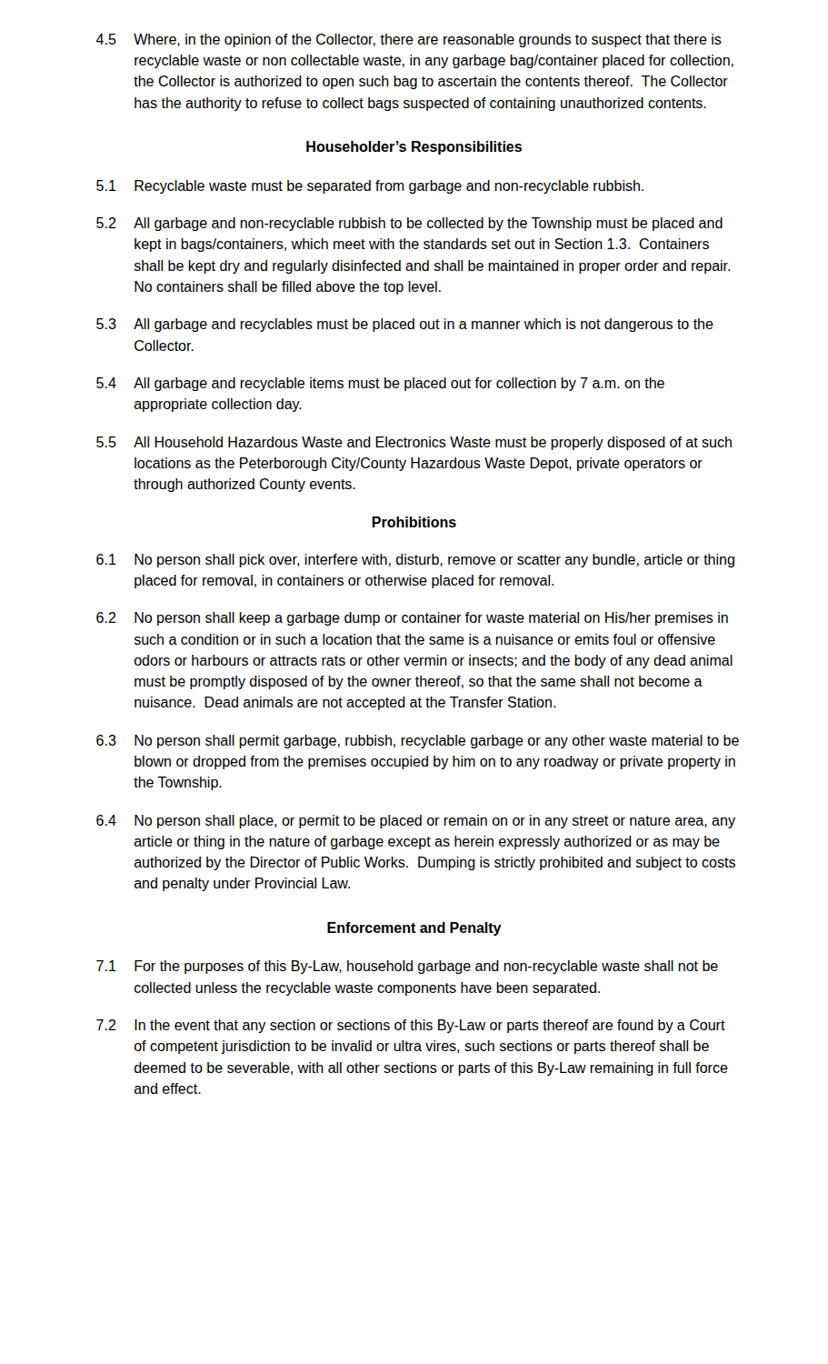4.5
Where, in the opinion of the Collector, there are reasonable grounds to suspect that there is recyclable waste or non collectable waste, in any garbage bag/container placed for collection, the Collector is authorized to open such bag to ascertain the contents thereof. The Collector has the authority to refuse to collect bags suspected of containing unauthorized contents.
Householder’s Responsibilities
5.1
Recyclable waste must be separated from garbage and non-recyclable rubbish.
5.2
All garbage and non-recyclable rubbish to be collected by the Township must be placed and kept in bags/containers, which meet with the standards set out in Section 1.3. Containers shall be kept dry and regularly disinfected and shall be maintained in proper order and repair. No containers shall be filled above the top level.
5.3
All garbage and recyclables must be placed out in a manner which is not dangerous to the Collector.
5.4
All garbage and recyclable items must be placed out for collection by 7 a.m. on the appropriate collection day.
5.5
All Household Hazardous Waste and Electronics Waste must be properly disposed of at such locations as the Peterborough City/County Hazardous Waste Depot, private operators or through authorized County events.
Prohibitions
6.1
No person shall pick over, interfere with, disturb, remove or scatter any bundle, article or thing placed for removal, in containers or otherwise placed for removal.
6.2
No person shall keep a garbage dump or container for waste material on His/her premises in such a condition or in such a location that the same is a nuisance or emits foul or offensive odors or harbours or attracts rats or other vermin or insects; and the body of any dead animal must be promptly disposed of by the owner thereof, so that the same shall not become a nuisance. Dead animals are not accepted at the Transfer Station.
6.3
No person shall permit garbage, rubbish, recyclable garbage or any other waste material to be blown or dropped from the premises occupied by him on to any roadway or private property in the Township.
6.4
No person shall place, or permit to be placed or remain on or in any street or nature area, any article or thing in the nature of garbage except as herein expressly authorized or as may be authorized by the Director of Public Works. Dumping is strictly prohibited and subject to costs and penalty under Provincial Law.
Enforcement and Penalty
7.1
For the purposes of this By-Law, household garbage and non-recyclable waste shall not be collected unless the recyclable waste components have been separated.
7.2
In the event that any section or sections of this By-Law or parts thereof are found by a Court of competent jurisdiction to be invalid or ultra vires, such sections or parts thereof shall be deemed to be severable, with all other sections or parts of this By-Law remaining in full force and effect.